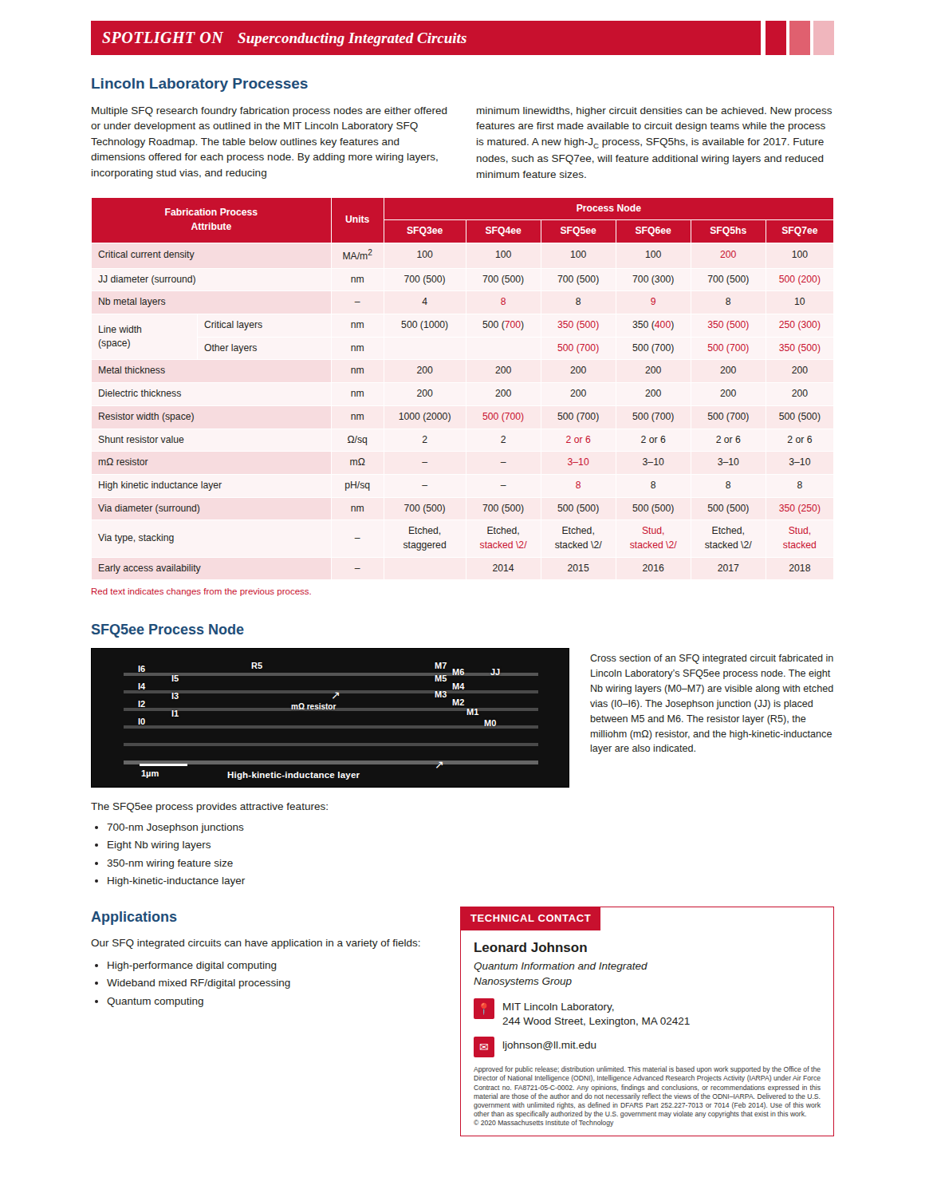SPOTLIGHT ON Superconducting Integrated Circuits
Lincoln Laboratory Processes
Multiple SFQ research foundry fabrication process nodes are either offered or under development as outlined in the MIT Lincoln Laboratory SFQ Technology Roadmap. The table below outlines key features and dimensions offered for each process node. By adding more wiring layers, incorporating stud vias, and reducing
minimum linewidths, higher circuit densities can be achieved. New process features are first made available to circuit design teams while the process is matured. A new high-JC process, SFQ5hs, is available for 2017. Future nodes, such as SFQ7ee, will feature additional wiring layers and reduced minimum feature sizes.
| Fabrication Process Attribute | Units | Process Node |
| --- | --- | --- |
| SFQ3ee | SFQ4ee | SFQ5ee | SFQ6ee | SFQ5hs | SFQ7ee |
| Critical current density | MA/m 2 | 100 | 100 | 100 | 100 | 200 | 100 |
| JJ diameter (surround) | nm | 700 (500) | 700 (500) | 700 (500) | 700 (300) | 700 (500) | 500 (200) |
| Nb metal layers | – | 4 | 8 | 8 | 9 | 8 | 10 |
| Line width (space) | Critical layers | nm | 500 (1000) | 500 ( 700 ) | 350 (500) | 350 ( 400 ) | 350 (500) | 250 (300) |
| Other layers | nm | | | 500 (700) | 500 (700) | 500 (700) | 350 (500) |
| Metal thickness | nm | 200 | 200 | 200 | 200 | 200 | 200 |
| Dielectric thickness | nm | 200 | 200 | 200 | 200 | 200 | 200 |
| Resistor width (space) | nm | 1000 (2000) | 500 (700) | 500 (700) | 500 (700) | 500 (700) | 500 (500) |
| Shunt resistor value | Ω/sq | 2 | 2 | 2 or 6 | 2 or 6 | 2 or 6 | 2 or 6 |
| mΩ resistor | mΩ | – | – | 3–10 | 3–10 | 3–10 | 3–10 |
| High kinetic inductance layer | pH/sq | – | – | 8 | 8 | 8 | 8 |
| Via diameter (surround) | nm | 700 (500) | 700 (500) | 500 (500) | 500 (500) | 500 (500) | 350 (250) |
| Via type, stacking | – | Etched, staggered | Etched, stacked \2/ | Etched, stacked \2/ | Stud, stacked \2/ | Etched, stacked \2/ | Stud, stacked |
| Early access availability | – | | 2014 | 2015 | 2016 | 2017 | 2018 |
Red text indicates changes from the previous process.
SFQ5ee Process Node
I6
I4
I2
I0
I5
I3
I1
R5
M7
M6
M5
M4
M3
M2
M1
M0
JJ
mΩ resistor
↗
1µm
High-kinetic-inductance layer
↗
Cross section of an SFQ integrated circuit fabricated in Lincoln Laboratory’s SFQ5ee process node. The eight Nb wiring layers (M0–M7) are visible along with etched vias (I0–I6). The Josephson junction (JJ) is placed between M5 and M6. The resistor layer (R5), the milliohm (mΩ) resistor, and the high-kinetic-inductance layer are also indicated.
The SFQ5ee process provides attractive features:
700-nm Josephson junctions
Eight Nb wiring layers
350-nm wiring feature size
High-kinetic-inductance layer
Applications
Our SFQ integrated circuits can have application in a variety of fields:
High-performance digital computing
Wideband mixed RF/digital processing
Quantum computing
TECHNICAL CONTACT
Leonard Johnson
Quantum Information and Integrated
Nanosystems Group
📍
MIT Lincoln Laboratory,
244 Wood Street, Lexington, MA 02421
✉
ljohnson@ll.mit.edu
Approved for public release; distribution unlimited. This material is based upon work supported by the Office of the Director of National Intelligence (ODNI), Intelligence Advanced Research Projects Activity (IARPA) under Air Force Contract no. FA8721-05-C-0002. Any opinions, findings and conclusions, or recommendations expressed in this material are those of the author and do not necessarily reflect the views of the ODNI–IARPA. Delivered to the U.S. government with unlimited rights, as defined in DFARS Part 252.227-7013 or 7014 (Feb 2014). Use of this work other than as specifically authorized by the U.S. government may violate any copyrights that exist in this work.
© 2020 Massachusetts Institute of Technology